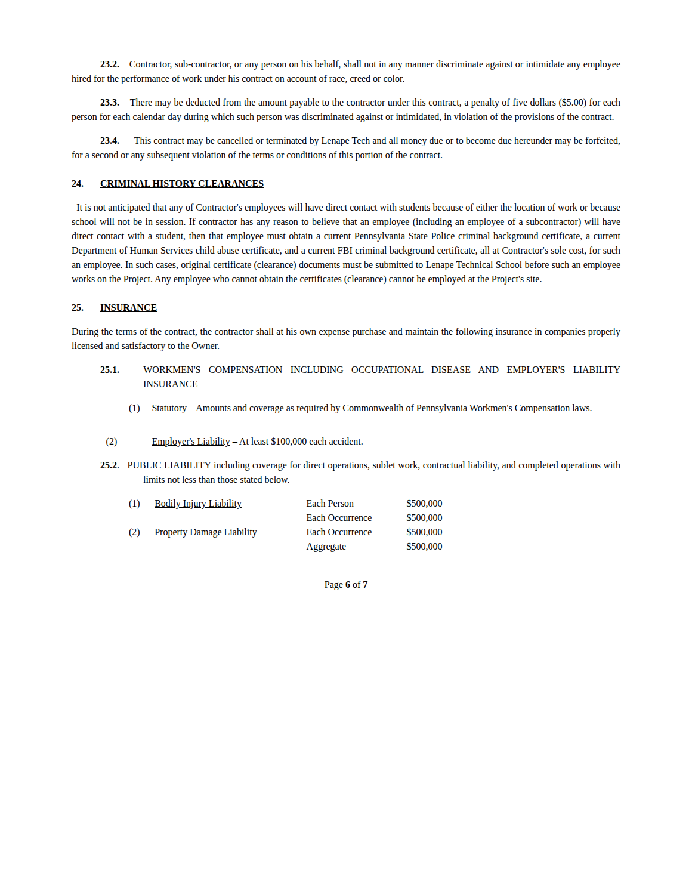23.2. Contractor, sub-contractor, or any person on his behalf, shall not in any manner discriminate against or intimidate any employee hired for the performance of work under his contract on account of race, creed or color.
23.3. There may be deducted from the amount payable to the contractor under this contract, a penalty of five dollars ($5.00) for each person for each calendar day during which such person was discriminated against or intimidated, in violation of the provisions of the contract.
23.4. This contract may be cancelled or terminated by Lenape Tech and all money due or to become due hereunder may be forfeited, for a second or any subsequent violation of the terms or conditions of this portion of the contract.
24. CRIMINAL HISTORY CLEARANCES
It is not anticipated that any of Contractor's employees will have direct contact with students because of either the location of work or because school will not be in session. If contractor has any reason to believe that an employee (including an employee of a subcontractor) will have direct contact with a student, then that employee must obtain a current Pennsylvania State Police criminal background certificate, a current Department of Human Services child abuse certificate, and a current FBI criminal background certificate, all at Contractor's sole cost, for such an employee. In such cases, original certificate (clearance) documents must be submitted to Lenape Technical School before such an employee works on the Project. Any employee who cannot obtain the certificates (clearance) cannot be employed at the Project's site.
25. INSURANCE
During the terms of the contract, the contractor shall at his own expense purchase and maintain the following insurance in companies properly licensed and satisfactory to the Owner.
25.1. WORKMEN'S COMPENSATION INCLUDING OCCUPATIONAL DISEASE AND EMPLOYER'S LIABILITY INSURANCE
(1) Statutory – Amounts and coverage as required by Commonwealth of Pennsylvania Workmen's Compensation laws.
(2) Employer's Liability – At least $100,000 each accident.
25.2. PUBLIC LIABILITY including coverage for direct operations, sublet work, contractual liability, and completed operations with limits not less than those stated below.
| (1) | Bodily Injury Liability | Each Person | $500,000 |
| | | Each Occurrence | $500,000 |
| (2) | Property Damage Liability | Each Occurrence | $500,000 |
| | | Aggregate | $500,000 |
Page 6 of 7